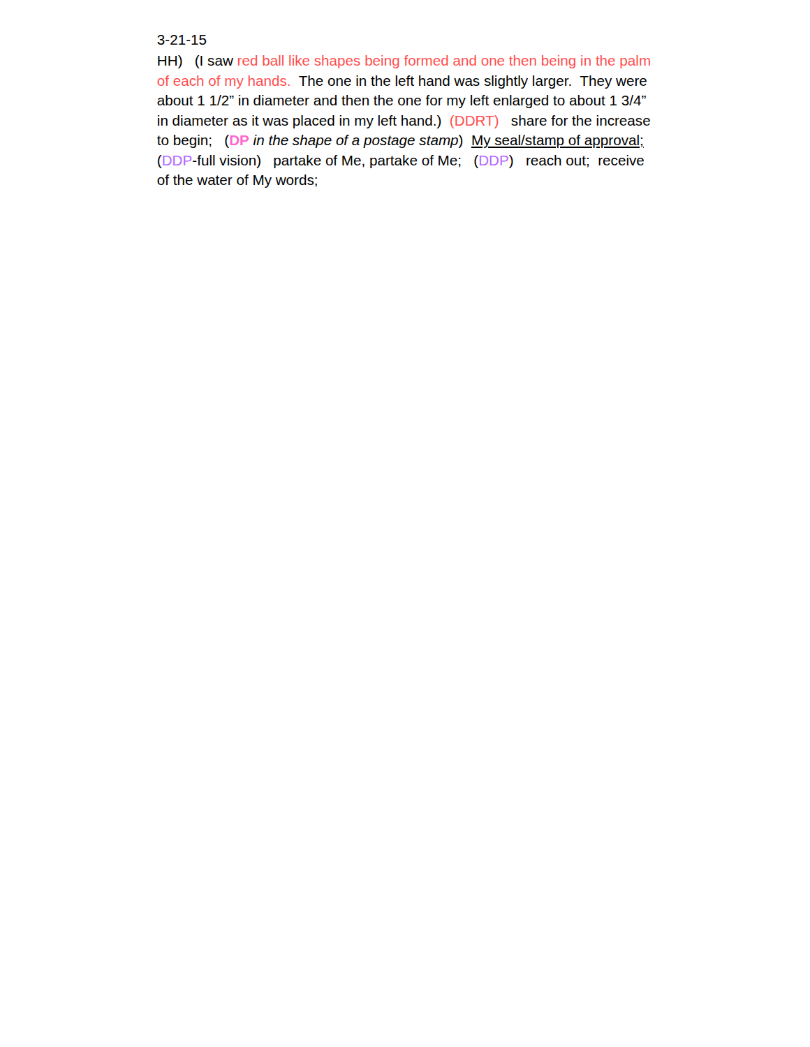3-21-15
HH) (I saw red ball like shapes being formed and one then being in the palm of each of my hands. The one in the left hand was slightly larger. They were about 1 1/2” in diameter and then the one for my left enlarged to about 1 3/4” in diameter as it was placed in my left hand.) (DDRT) share for the increase to begin; (DP in the shape of a postage stamp) My seal/stamp of approval; (DDP-full vision) partake of Me, partake of Me; (DDP) reach out; receive of the water of My words;